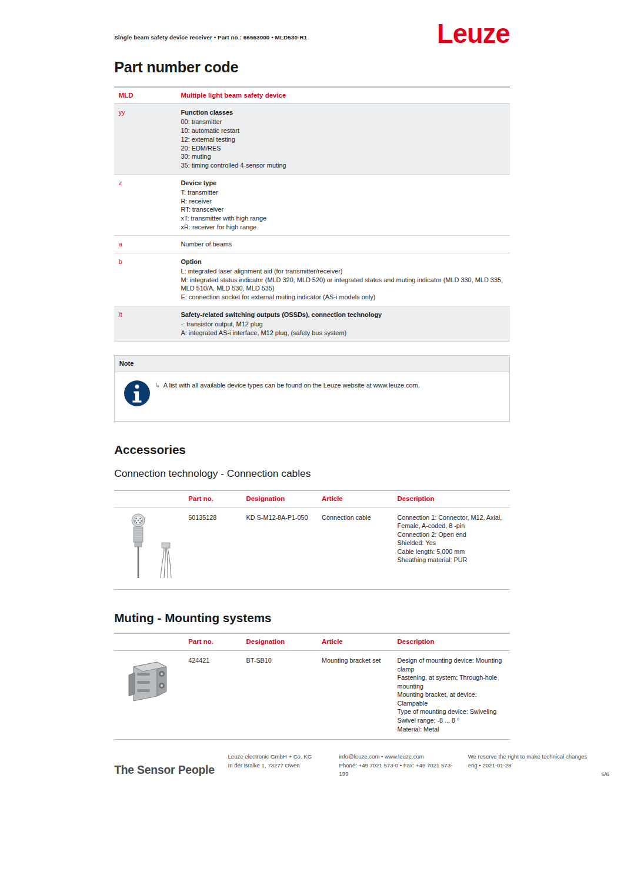Single beam safety device receiver • Part no.: 66563000 • MLD530-R1
Leuze
Part number code
| MLD | Multiple light beam safety device |
| yy | Function classes 00: transmitter 10: automatic restart 12: external testing 20: EDM/RES 30: muting 35: timing controlled 4-sensor muting |
| z | Device type T: transmitter R: receiver RT: transceiver xT: transmitter with high range xR: receiver for high range |
| a | Number of beams |
| b | Option L: integrated laser alignment aid (for transmitter/receiver) M: integrated status indicator (MLD 320, MLD 520) or integrated status and muting indicator (MLD 330, MLD 335, MLD 510/A, MLD 530, MLD 535) E: connection socket for external muting indicator (AS-i models only) |
| /t | Safety-related switching outputs (OSSDs), connection technology -: transistor output, M12 plug A: integrated AS-i interface, M12 plug, (safety bus system) |
Note
↳A list with all available device types can be found on the Leuze website at www.leuze.com.
Accessories
Connection technology - Connection cables
| | Part no. | Designation | Article | Description |
| --- | --- | --- | --- | --- |
| | 50135128 | KD S-M12-8A-P1-050 | Connection cable | Connection 1: Connector, M12, Axial, Female, A-coded, 8 -pin Connection 2: Open end Shielded: Yes Cable length: 5,000 mm Sheathing material: PUR |
Muting - Mounting systems
| | Part no. | Designation | Article | Description |
| --- | --- | --- | --- | --- |
| | 424421 | BT-SB10 | Mounting bracket set | Design of mounting device: Mounting clamp Fastening, at system: Through-hole mounting Mounting bracket, at device: Clampable Type of mounting device: Swiveling Swivel range: -8 ... 8 ° Material: Metal |
The Sensor People
Leuze electronic GmbH + Co. KG
In der Braike 1, 73277 Owen
info@leuze.com • www.leuze.com
Phone: +49 7021 573-0 • Fax: +49 7021 573-199
We reserve the right to make technical changes
eng • 2021-01-28
5/6